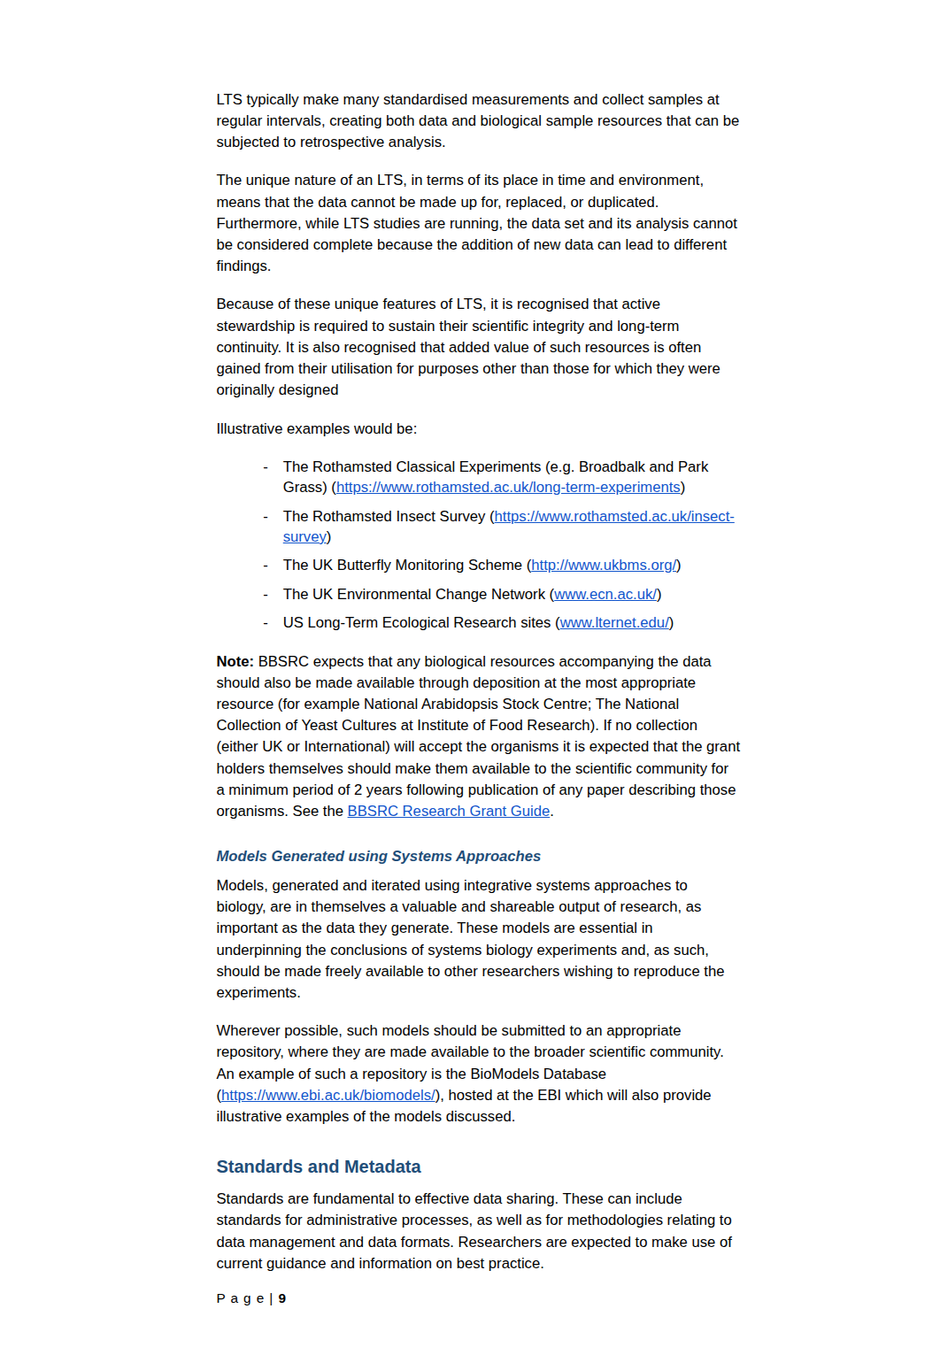LTS typically make many standardised measurements and collect samples at regular intervals, creating both data and biological sample resources that can be subjected to retrospective analysis.
The unique nature of an LTS, in terms of its place in time and environment, means that the data cannot be made up for, replaced, or duplicated. Furthermore, while LTS studies are running, the data set and its analysis cannot be considered complete because the addition of new data can lead to different findings.
Because of these unique features of LTS, it is recognised that active stewardship is required to sustain their scientific integrity and long-term continuity. It is also recognised that added value of such resources is often gained from their utilisation for purposes other than those for which they were originally designed
Illustrative examples would be:
The Rothamsted Classical Experiments (e.g. Broadbalk and Park Grass) (https://www.rothamsted.ac.uk/long-term-experiments)
The Rothamsted Insect Survey (https://www.rothamsted.ac.uk/insect-survey)
The UK Butterfly Monitoring Scheme (http://www.ukbms.org/)
The UK Environmental Change Network (www.ecn.ac.uk/)
US Long-Term Ecological Research sites (www.lternet.edu/)
Note: BBSRC expects that any biological resources accompanying the data should also be made available through deposition at the most appropriate resource (for example National Arabidopsis Stock Centre; The National Collection of Yeast Cultures at Institute of Food Research). If no collection (either UK or International) will accept the organisms it is expected that the grant holders themselves should make them available to the scientific community for a minimum period of 2 years following publication of any paper describing those organisms. See the BBSRC Research Grant Guide.
Models Generated using Systems Approaches
Models, generated and iterated using integrative systems approaches to biology, are in themselves a valuable and shareable output of research, as important as the data they generate. These models are essential in underpinning the conclusions of systems biology experiments and, as such, should be made freely available to other researchers wishing to reproduce the experiments.
Wherever possible, such models should be submitted to an appropriate repository, where they are made available to the broader scientific community. An example of such a repository is the BioModels Database (https://www.ebi.ac.uk/biomodels/), hosted at the EBI which will also provide illustrative examples of the models discussed.
Standards and Metadata
Standards are fundamental to effective data sharing. These can include standards for administrative processes, as well as for methodologies relating to data management and data formats. Researchers are expected to make use of current guidance and information on best practice.
P a g e | 9